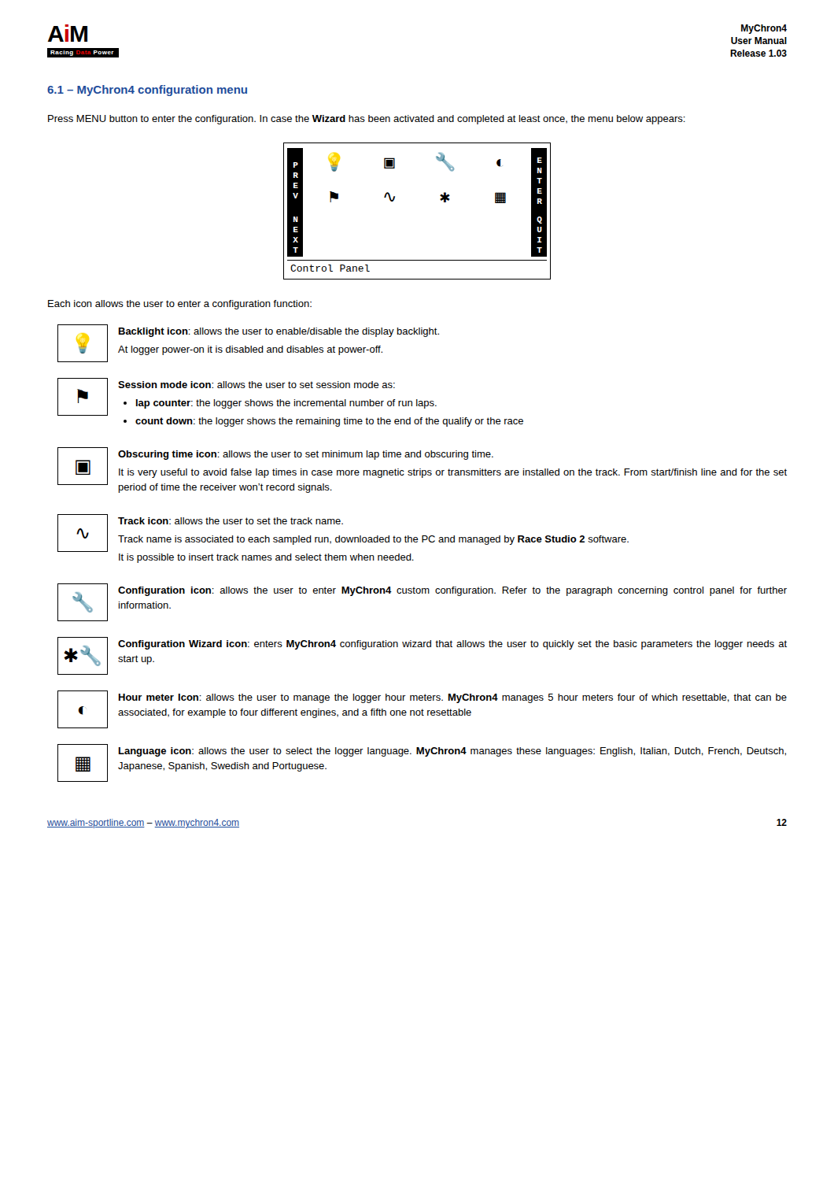Ai M
Racing Data Power
MyChron4
User Manual
Release 1.03
6.1 – MyChron4 configuration menu
Press MENU button to enter the configuration. In case the Wizard has been activated and completed at least once, the menu below appears:
PREV
💡
▣
🔧
◐
⚑
∿
✱
▦
ENTER
NEXT
QUIT
Control Panel
Each icon allows the user to enter a configuration function:
| 💡 | Backlight icon : allows the user to enable/disable the display backlight. At logger power-on it is disabled and disables at power-off. |
| ⚑ | Session mode icon : allows the user to set session mode as: lap counter : the logger shows the incremental number of run laps. count down : the logger shows the remaining time to the end of the qualify or the race |
| ▣ | Obscuring time icon : allows the user to set minimum lap time and obscuring time. It is very useful to avoid false lap times in case more magnetic strips or transmitters are installed on the track. From start/finish line and for the set period of time the receiver won’t record signals. |
| ∿ | Track icon : allows the user to set the track name. Track name is associated to each sampled run, downloaded to the PC and managed by Race Studio 2 software. It is possible to insert track names and select them when needed. |
| 🔧 | Configuration icon : allows the user to enter MyChron4 custom configuration. Refer to the paragraph concerning control panel for further information. |
| ✱🔧 | Configuration Wizard icon : enters MyChron4 configuration wizard that allows the user to quickly set the basic parameters the logger needs at start up. |
| ◐ | Hour meter Icon : allows the user to manage the logger hour meters. MyChron4 manages 5 hour meters four of which resettable, that can be associated, for example to four different engines, and a fifth one not resettable |
| ▦ | Language icon : allows the user to select the logger language. MyChron4 manages these languages: English, Italian, Dutch, French, Deutsch, Japanese, Spanish, Swedish and Portuguese. |
www.aim-sportline.com – www.mychron4.com
12